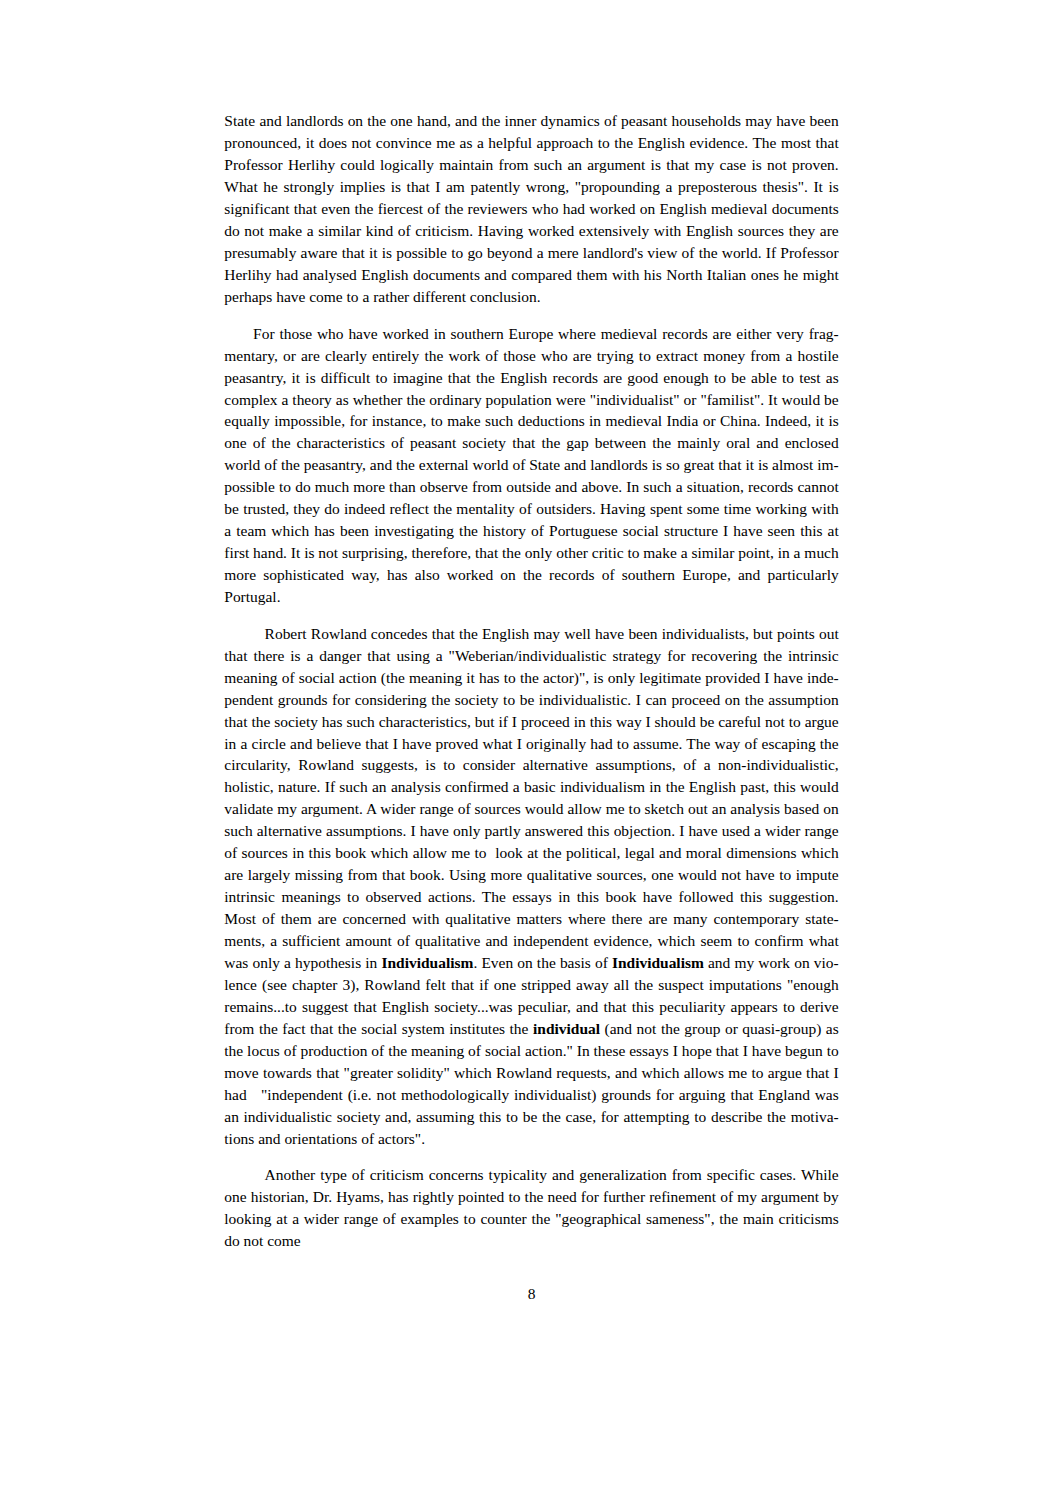State and landlords on the one hand, and the inner dynamics of peasant households may have been pronounced, it does not convince me as a helpful approach to the English evidence. The most that Professor Herlihy could logically maintain from such an argument is that my case is not proven. What he strongly implies is that I am patently wrong, "propounding a preposterous thesis". It is significant that even the fiercest of the reviewers who had worked on English medieval documents do not make a similar kind of criticism. Having worked extensively with English sources they are presumably aware that it is possible to go beyond a mere landlord's view of the world. If Professor Herlihy had analysed English documents and compared them with his North Italian ones he might perhaps have come to a rather different conclusion.
For those who have worked in southern Europe where medieval records are either very fragmentary, or are clearly entirely the work of those who are trying to extract money from a hostile peasantry, it is difficult to imagine that the English records are good enough to be able to test as complex a theory as whether the ordinary population were "individualist" or "familist". It would be equally impossible, for instance, to make such deductions in medieval India or China. Indeed, it is one of the characteristics of peasant society that the gap between the mainly oral and enclosed world of the peasantry, and the external world of State and landlords is so great that it is almost impossible to do much more than observe from outside and above. In such a situation, records cannot be trusted, they do indeed reflect the mentality of outsiders. Having spent some time working with a team which has been investigating the history of Portuguese social structure I have seen this at first hand. It is not surprising, therefore, that the only other critic to make a similar point, in a much more sophisticated way, has also worked on the records of southern Europe, and particularly Portugal.
Robert Rowland concedes that the English may well have been individualists, but points out that there is a danger that using a "Weberian/individualistic strategy for recovering the intrinsic meaning of social action (the meaning it has to the actor)", is only legitimate provided I have independent grounds for considering the society to be individualistic. I can proceed on the assumption that the society has such characteristics, but if I proceed in this way I should be careful not to argue in a circle and believe that I have proved what I originally had to assume. The way of escaping the circularity, Rowland suggests, is to consider alternative assumptions, of a non-individualistic, holistic, nature. If such an analysis confirmed a basic individualism in the English past, this would validate my argument. A wider range of sources would allow me to sketch out an analysis based on such alternative assumptions. I have only partly answered this objection. I have used a wider range of sources in this book which allow me to look at the political, legal and moral dimensions which are largely missing from that book. Using more qualitative sources, one would not have to impute intrinsic meanings to observed actions. The essays in this book have followed this suggestion. Most of them are concerned with qualitative matters where there are many contemporary statements, a sufficient amount of qualitative and independent evidence, which seem to confirm what was only a hypothesis in Individualism. Even on the basis of Individualism and my work on violence (see chapter 3), Rowland felt that if one stripped away all the suspect imputations "enough remains...to suggest that English society...was peculiar, and that this peculiarity appears to derive from the fact that the social system institutes the individual (and not the group or quasi-group) as the locus of production of the meaning of social action." In these essays I hope that I have begun to move towards that "greater solidity" which Rowland requests, and which allows me to argue that I had "independent (i.e. not methodologically individualist) grounds for arguing that England was an individualistic society and, assuming this to be the case, for attempting to describe the motivations and orientations of actors".
Another type of criticism concerns typicality and generalization from specific cases. While one historian, Dr. Hyams, has rightly pointed to the need for further refinement of my argument by looking at a wider range of examples to counter the "geographical sameness", the main criticisms do not come
8